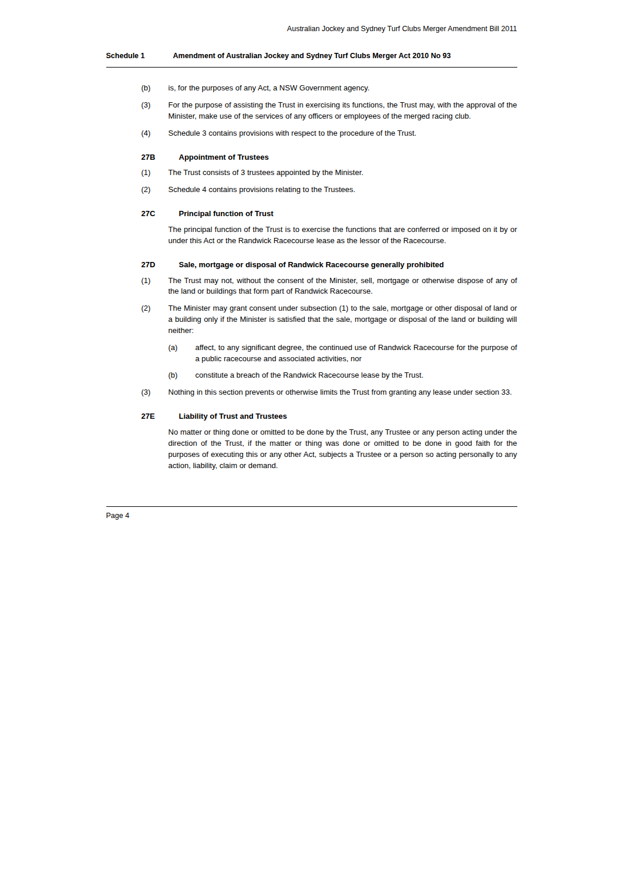Australian Jockey and Sydney Turf Clubs Merger Amendment Bill 2011
Schedule 1
Amendment of Australian Jockey and Sydney Turf Clubs Merger Act 2010 No 93
(b)
is, for the purposes of any Act, a NSW Government agency.
(3)
For the purpose of assisting the Trust in exercising its functions, the Trust may, with the approval of the Minister, make use of the services of any officers or employees of the merged racing club.
(4)
Schedule 3 contains provisions with respect to the procedure of the Trust.
27B Appointment of Trustees
(1)
The Trust consists of 3 trustees appointed by the Minister.
(2)
Schedule 4 contains provisions relating to the Trustees.
27C Principal function of Trust
The principal function of the Trust is to exercise the functions that are conferred or imposed on it by or under this Act or the Randwick Racecourse lease as the lessor of the Racecourse.
27D Sale, mortgage or disposal of Randwick Racecourse generally prohibited
(1)
The Trust may not, without the consent of the Minister, sell, mortgage or otherwise dispose of any of the land or buildings that form part of Randwick Racecourse.
(2)
The Minister may grant consent under subsection (1) to the sale, mortgage or other disposal of land or a building only if the Minister is satisfied that the sale, mortgage or disposal of the land or building will neither:
(a)
affect, to any significant degree, the continued use of Randwick Racecourse for the purpose of a public racecourse and associated activities, nor
(b)
constitute a breach of the Randwick Racecourse lease by the Trust.
(3)
Nothing in this section prevents or otherwise limits the Trust from granting any lease under section 33.
27E Liability of Trust and Trustees
No matter or thing done or omitted to be done by the Trust, any Trustee or any person acting under the direction of the Trust, if the matter or thing was done or omitted to be done in good faith for the purposes of executing this or any other Act, subjects a Trustee or a person so acting personally to any action, liability, claim or demand.
Page 4